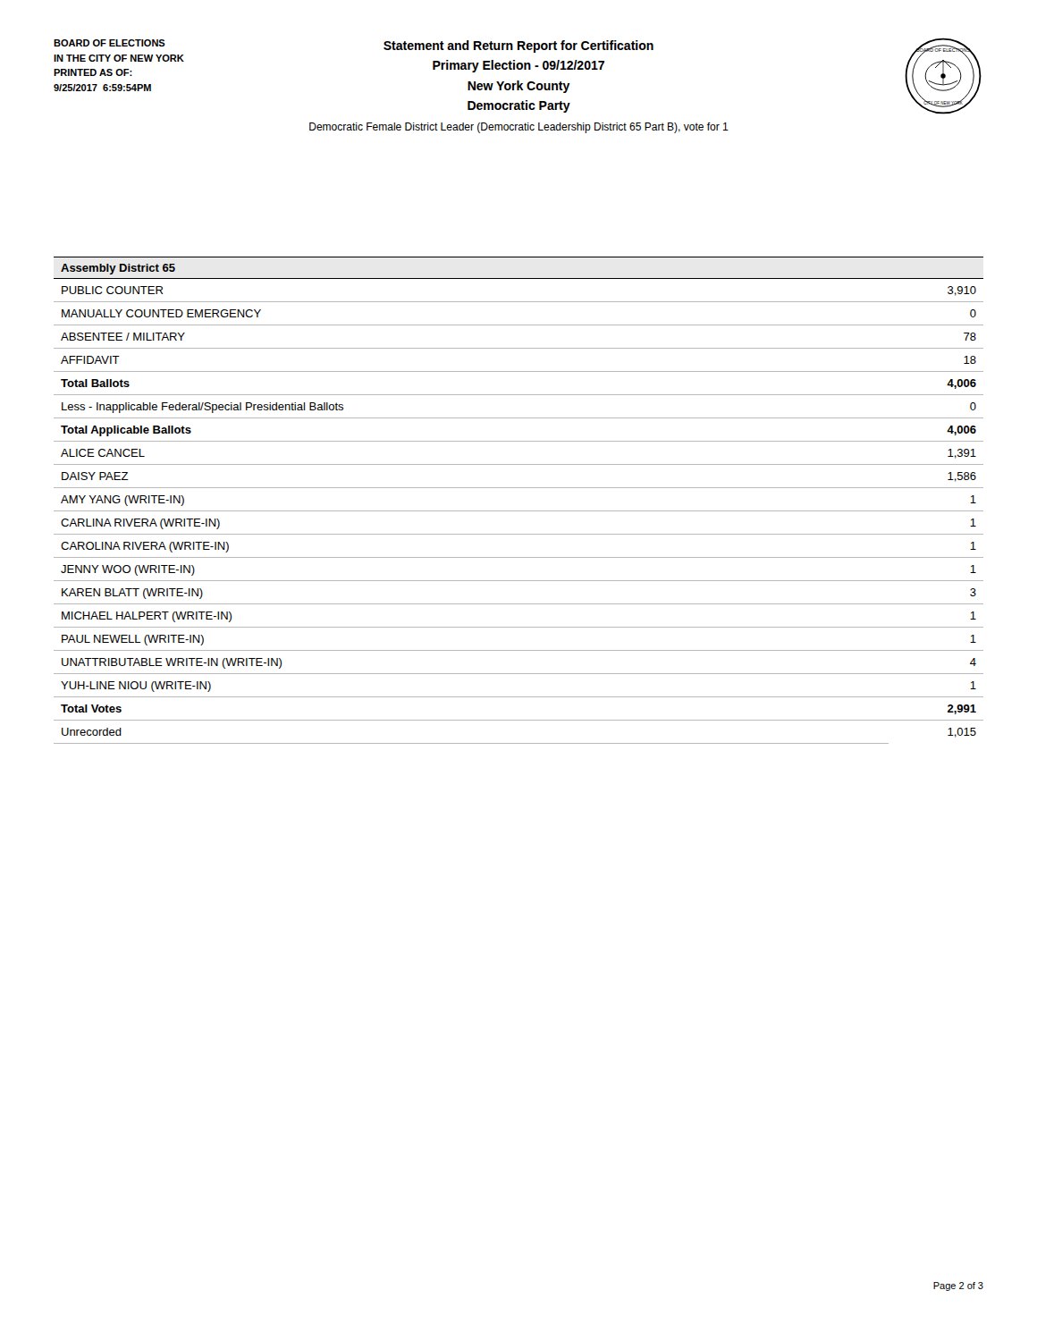BOARD OF ELECTIONS
IN THE CITY OF NEW YORK
PRINTED AS OF:
9/25/2017 6:59:54PM
Statement and Return Report for Certification
Primary Election - 09/12/2017
New York County
Democratic Party
Democratic Female District Leader (Democratic Leadership District 65 Part B), vote for 1
BOARD OF ELECTIONS CITY OF NEW YORK
Assembly District 65
| PUBLIC COUNTER | 3,910 |
| MANUALLY COUNTED EMERGENCY | 0 |
| ABSENTEE / MILITARY | 78 |
| AFFIDAVIT | 18 |
| Total Ballots | 4,006 |
| Less - Inapplicable Federal/Special Presidential Ballots | 0 |
| Total Applicable Ballots | 4,006 |
| ALICE CANCEL | 1,391 |
| DAISY PAEZ | 1,586 |
| AMY YANG (WRITE-IN) | 1 |
| CARLINA RIVERA (WRITE-IN) | 1 |
| CAROLINA RIVERA (WRITE-IN) | 1 |
| JENNY WOO (WRITE-IN) | 1 |
| KAREN BLATT (WRITE-IN) | 3 |
| MICHAEL HALPERT (WRITE-IN) | 1 |
| PAUL NEWELL (WRITE-IN) | 1 |
| UNATTRIBUTABLE WRITE-IN (WRITE-IN) | 4 |
| YUH-LINE NIOU (WRITE-IN) | 1 |
| Total Votes | 2,991 |
| Unrecorded | 1,015 |
Page 2 of 3